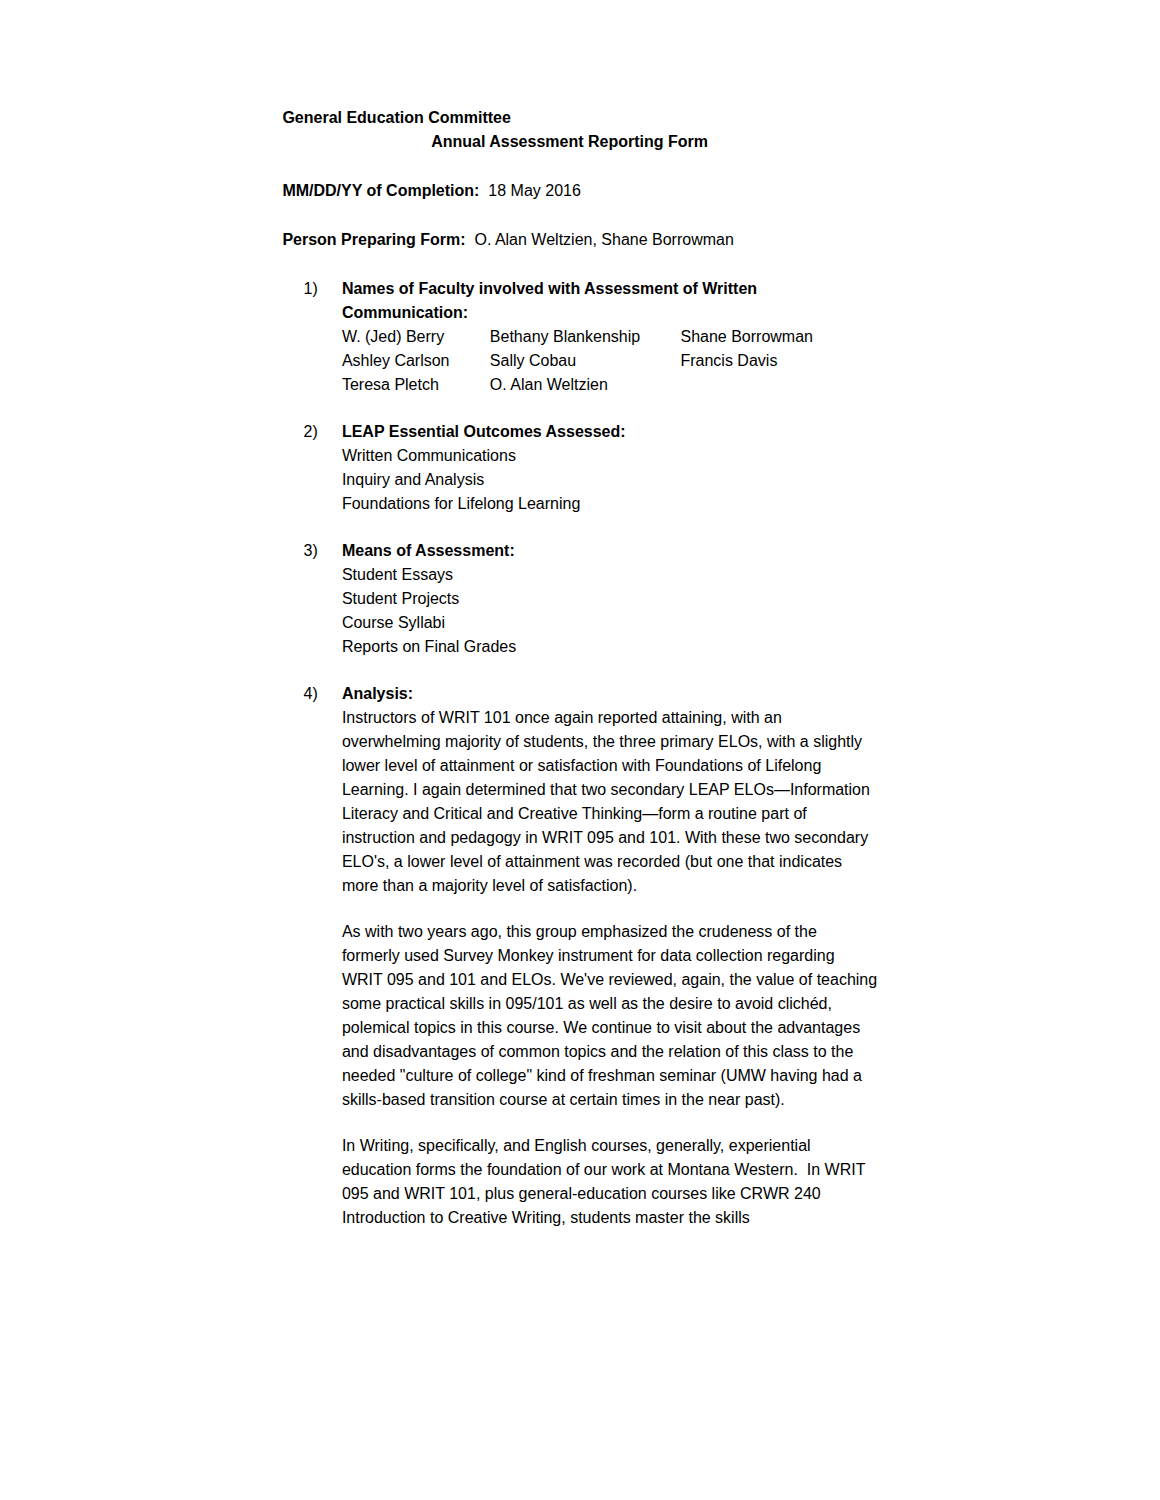General Education Committee
Annual Assessment Reporting Form
MM/DD/YY of Completion: 18 May 2016
Person Preparing Form: O. Alan Weltzien, Shane Borrowman
Names of Faculty involved with Assessment of Written Communication:
| W. (Jed) Berry | Bethany Blankenship | Shane Borrowman |
| Ashley Carlson | Sally Cobau | Francis Davis |
| Teresa Pletch | O. Alan Weltzien | |
LEAP Essential Outcomes Assessed:
Written Communications
Inquiry and Analysis
Foundations for Lifelong Learning
Means of Assessment:
Student Essays
Student Projects
Course Syllabi
Reports on Final Grades
Analysis:
Instructors of WRIT 101 once again reported attaining, with an overwhelming majority of students, the three primary ELOs, with a slightly lower level of attainment or satisfaction with Foundations of Lifelong Learning. I again determined that two secondary LEAP ELOs—Information Literacy and Critical and Creative Thinking—form a routine part of instruction and pedagogy in WRIT 095 and 101. With these two secondary ELO's, a lower level of attainment was recorded (but one that indicates more than a majority level of satisfaction).
As with two years ago, this group emphasized the crudeness of the formerly used Survey Monkey instrument for data collection regarding WRIT 095 and 101 and ELOs. We've reviewed, again, the value of teaching some practical skills in 095/101 as well as the desire to avoid clichéd, polemical topics in this course. We continue to visit about the advantages and disadvantages of common topics and the relation of this class to the needed "culture of college" kind of freshman seminar (UMW having had a skills-based transition course at certain times in the near past).
In Writing, specifically, and English courses, generally, experiential education forms the foundation of our work at Montana Western. In WRIT 095 and WRIT 101, plus general-education courses like CRWR 240 Introduction to Creative Writing, students master the skills